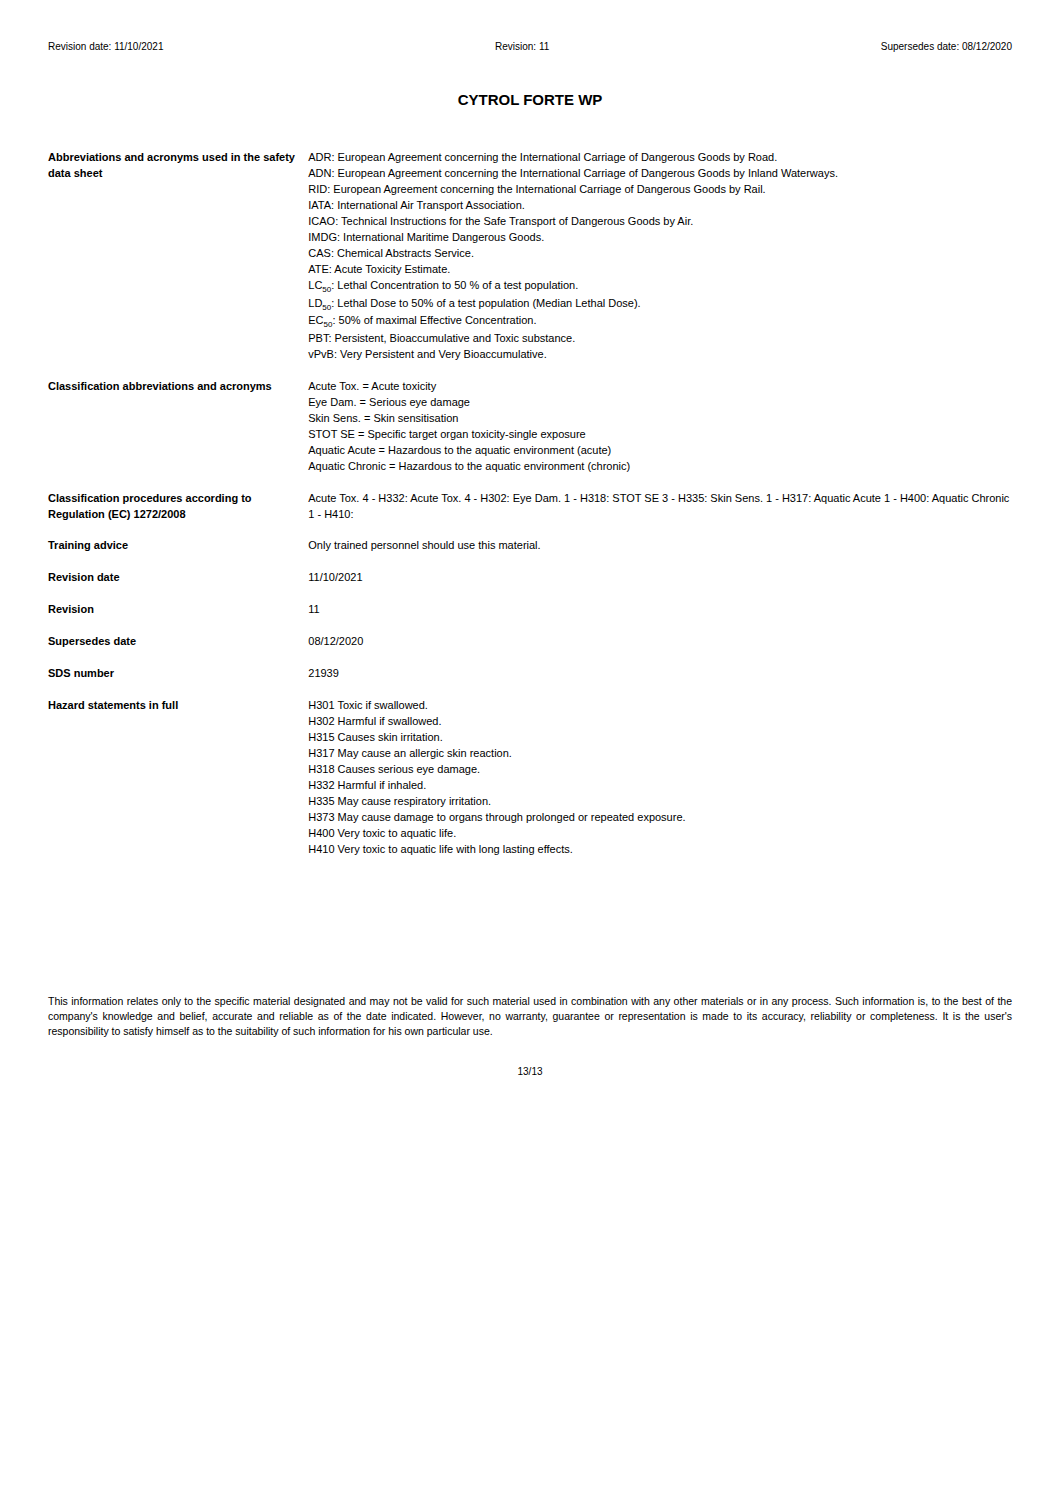Revision date: 11/10/2021 Revision: 11 Supersedes date: 08/12/2020
CYTROL FORTE WP
| Abbreviations and acronyms used in the safety data sheet | ADR: European Agreement concerning the International Carriage of Dangerous Goods by Road. ADN: European Agreement concerning the International Carriage of Dangerous Goods by Inland Waterways. RID: European Agreement concerning the International Carriage of Dangerous Goods by Rail. IATA: International Air Transport Association. ICAO: Technical Instructions for the Safe Transport of Dangerous Goods by Air. IMDG: International Maritime Dangerous Goods. CAS: Chemical Abstracts Service. ATE: Acute Toxicity Estimate. LC 50 : Lethal Concentration to 50 % of a test population. LD 50 : Lethal Dose to 50% of a test population (Median Lethal Dose). EC 50 : 50% of maximal Effective Concentration. PBT: Persistent, Bioaccumulative and Toxic substance. vPvB: Very Persistent and Very Bioaccumulative. |
| Classification abbreviations and acronyms | Acute Tox. = Acute toxicity Eye Dam. = Serious eye damage Skin Sens. = Skin sensitisation STOT SE = Specific target organ toxicity-single exposure Aquatic Acute = Hazardous to the aquatic environment (acute) Aquatic Chronic = Hazardous to the aquatic environment (chronic) |
| Classification procedures according to Regulation (EC) 1272/2008 | Acute Tox. 4 - H332: Acute Tox. 4 - H302: Eye Dam. 1 - H318: STOT SE 3 - H335: Skin Sens. 1 - H317: Aquatic Acute 1 - H400: Aquatic Chronic 1 - H410: |
| Training advice | Only trained personnel should use this material. |
| Revision date | 11/10/2021 |
| Revision | 11 |
| Supersedes date | 08/12/2020 |
| SDS number | 21939 |
| Hazard statements in full | H301 Toxic if swallowed. H302 Harmful if swallowed. H315 Causes skin irritation. H317 May cause an allergic skin reaction. H318 Causes serious eye damage. H332 Harmful if inhaled. H335 May cause respiratory irritation. H373 May cause damage to organs through prolonged or repeated exposure. H400 Very toxic to aquatic life. H410 Very toxic to aquatic life with long lasting effects. |
This information relates only to the specific material designated and may not be valid for such material used in combination with any other materials or in any process. Such information is, to the best of the company's knowledge and belief, accurate and reliable as of the date indicated. However, no warranty, guarantee or representation is made to its accuracy, reliability or completeness. It is the user's responsibility to satisfy himself as to the suitability of such information for his own particular use.
13/13